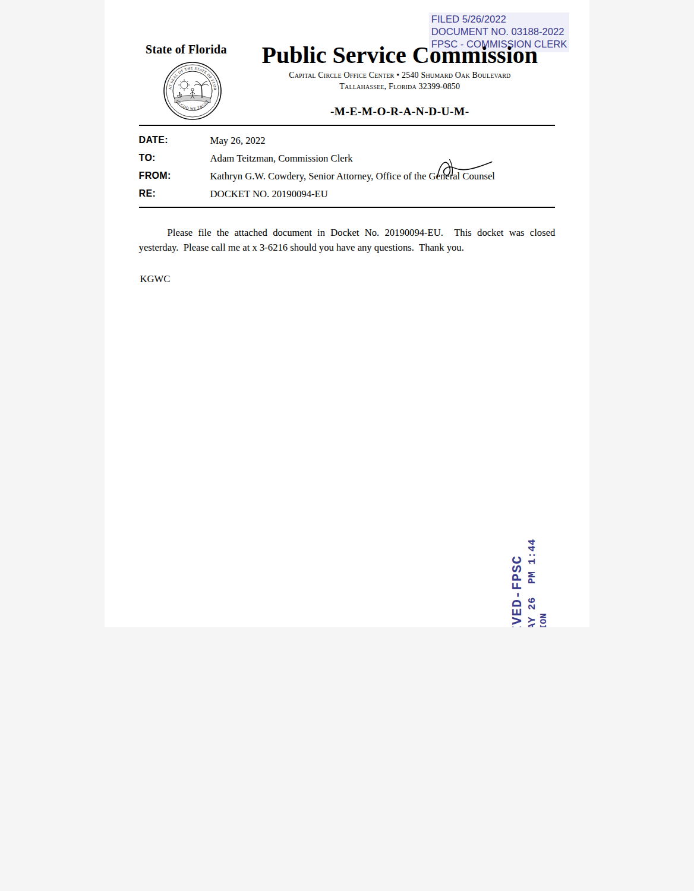FILED 5/26/2022
DOCUMENT NO. 03188-2022
FPSC - COMMISSION CLERK
State of Florida
GREAT SEAL OF THE STATE OF FLORIDA IN GOD WE TRUST
Public Service Commission
Capital Circle Office Center • 2540 Shumard Oak Boulevard
Tallahassee, Florida 32399-0850
-M-E-M-O-R-A-N-D-U-M-
| DATE: | May 26, 2022 |
| TO: | Adam Teitzman, Commission Clerk |
| FROM: | Kathryn G.W. Cowdery, Senior Attorney, Office of the General Counsel |
| RE: | DOCKET NO. 20190094-EU |
Please file the attached document in Docket No. 20190094-EU. This docket was closed yesterday. Please call me at x 3-6216 should you have any questions. Thank you.
KGWC
RECEIVED-FPSC
2022 MAY 26 PM 1:44
COMMISSION
CLERK